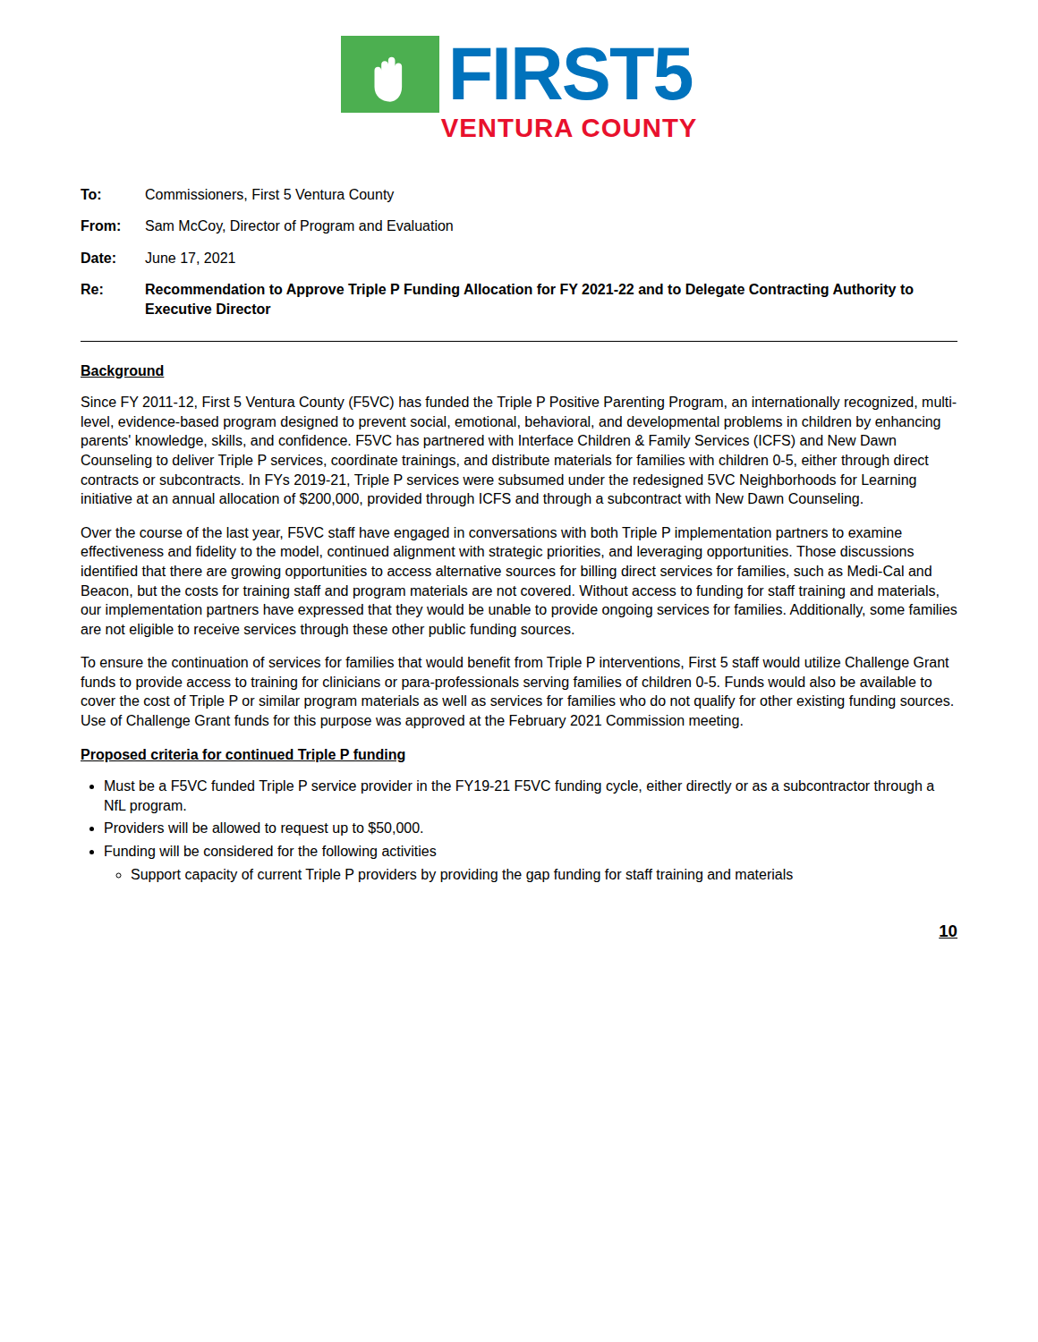FIRST5
VENTURA COUNTY
| To: | Commissioners, First 5 Ventura County |
| From: | Sam McCoy, Director of Program and Evaluation |
| Date: | June 17, 2021 |
| Re: | Recommendation to Approve Triple P Funding Allocation for FY 2021-22 and to Delegate Contracting Authority to Executive Director |
Background
Since FY 2011-12, First 5 Ventura County (F5VC) has funded the Triple P Positive Parenting Program, an internationally recognized, multi-level, evidence-based program designed to prevent social, emotional, behavioral, and developmental problems in children by enhancing parents' knowledge, skills, and confidence. F5VC has partnered with Interface Children & Family Services (ICFS) and New Dawn Counseling to deliver Triple P services, coordinate trainings, and distribute materials for families with children 0-5, either through direct contracts or subcontracts. In FYs 2019-21, Triple P services were subsumed under the redesigned 5VC Neighborhoods for Learning initiative at an annual allocation of $200,000, provided through ICFS and through a subcontract with New Dawn Counseling.
Over the course of the last year, F5VC staff have engaged in conversations with both Triple P implementation partners to examine effectiveness and fidelity to the model, continued alignment with strategic priorities, and leveraging opportunities. Those discussions identified that there are growing opportunities to access alternative sources for billing direct services for families, such as Medi-Cal and Beacon, but the costs for training staff and program materials are not covered. Without access to funding for staff training and materials, our implementation partners have expressed that they would be unable to provide ongoing services for families. Additionally, some families are not eligible to receive services through these other public funding sources.
To ensure the continuation of services for families that would benefit from Triple P interventions, First 5 staff would utilize Challenge Grant funds to provide access to training for clinicians or para-professionals serving families of children 0-5. Funds would also be available to cover the cost of Triple P or similar program materials as well as services for families who do not qualify for other existing funding sources. Use of Challenge Grant funds for this purpose was approved at the February 2021 Commission meeting.
Proposed criteria for continued Triple P funding
Must be a F5VC funded Triple P service provider in the FY19-21 F5VC funding cycle, either directly or as a subcontractor through a NfL program.
Providers will be allowed to request up to $50,000.
Funding will be considered for the following activities
Support capacity of current Triple P providers by providing the gap funding for staff training and materials
10